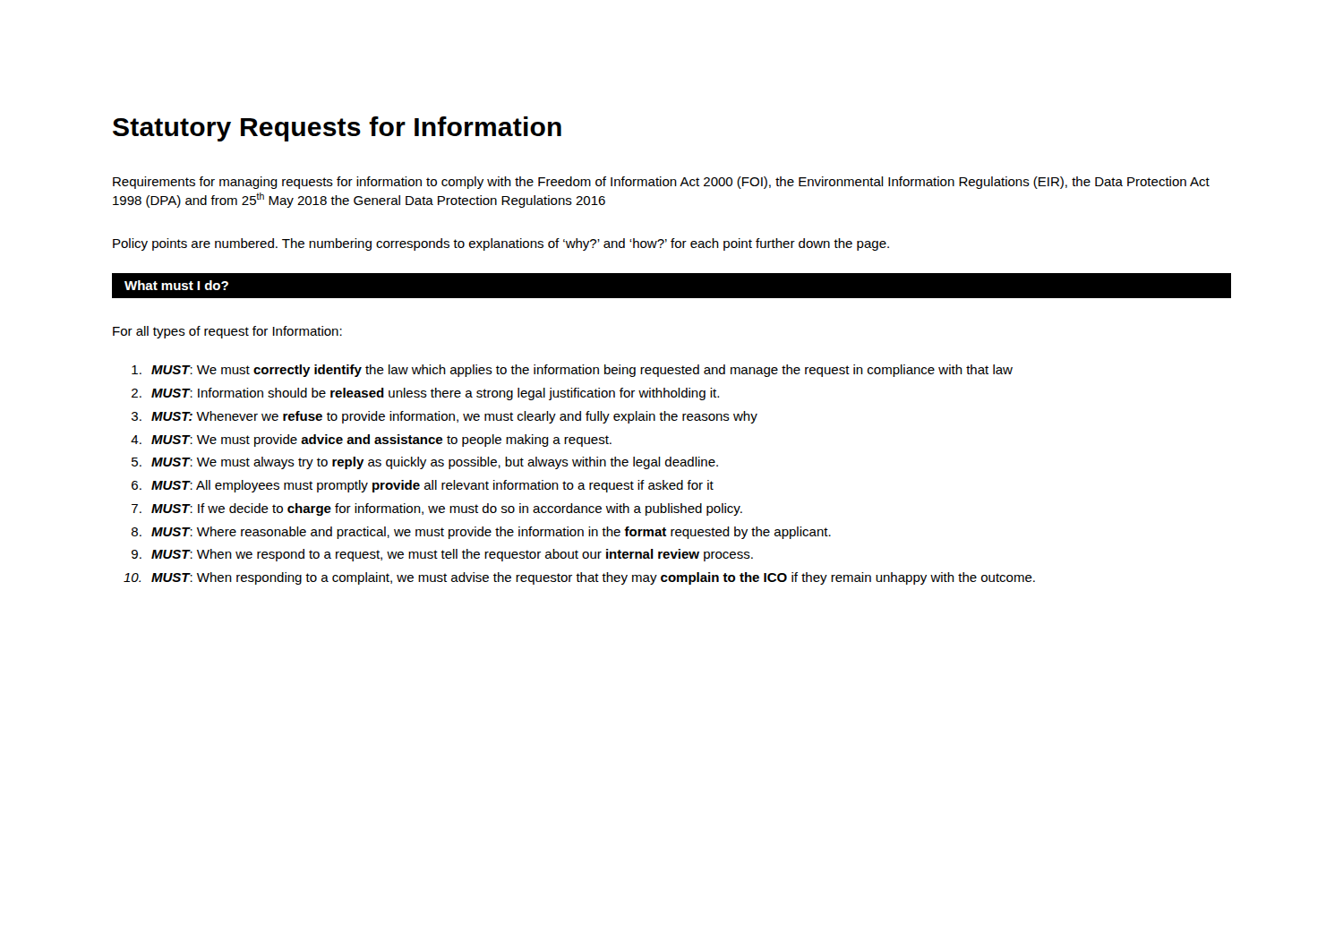Statutory Requests for Information
Requirements for managing requests for information to comply with the Freedom of Information Act 2000 (FOI), the Environmental Information Regulations (EIR), the Data Protection Act 1998 (DPA) and from 25th May 2018 the General Data Protection Regulations 2016
Policy points are numbered. The numbering corresponds to explanations of ‘why?’ and ‘how?’ for each point further down the page.
What must I do?
For all types of request for Information:
MUST: We must correctly identify the law which applies to the information being requested and manage the request in compliance with that law
MUST: Information should be released unless there a strong legal justification for withholding it.
MUST: Whenever we refuse to provide information, we must clearly and fully explain the reasons why
MUST: We must provide advice and assistance to people making a request.
MUST: We must always try to reply as quickly as possible, but always within the legal deadline.
MUST: All employees must promptly provide all relevant information to a request if asked for it
MUST: If we decide to charge for information, we must do so in accordance with a published policy.
MUST: Where reasonable and practical, we must provide the information in the format requested by the applicant.
MUST: When we respond to a request, we must tell the requestor about our internal review process.
MUST: When responding to a complaint, we must advise the requestor that they may complain to the ICO if they remain unhappy with the outcome.